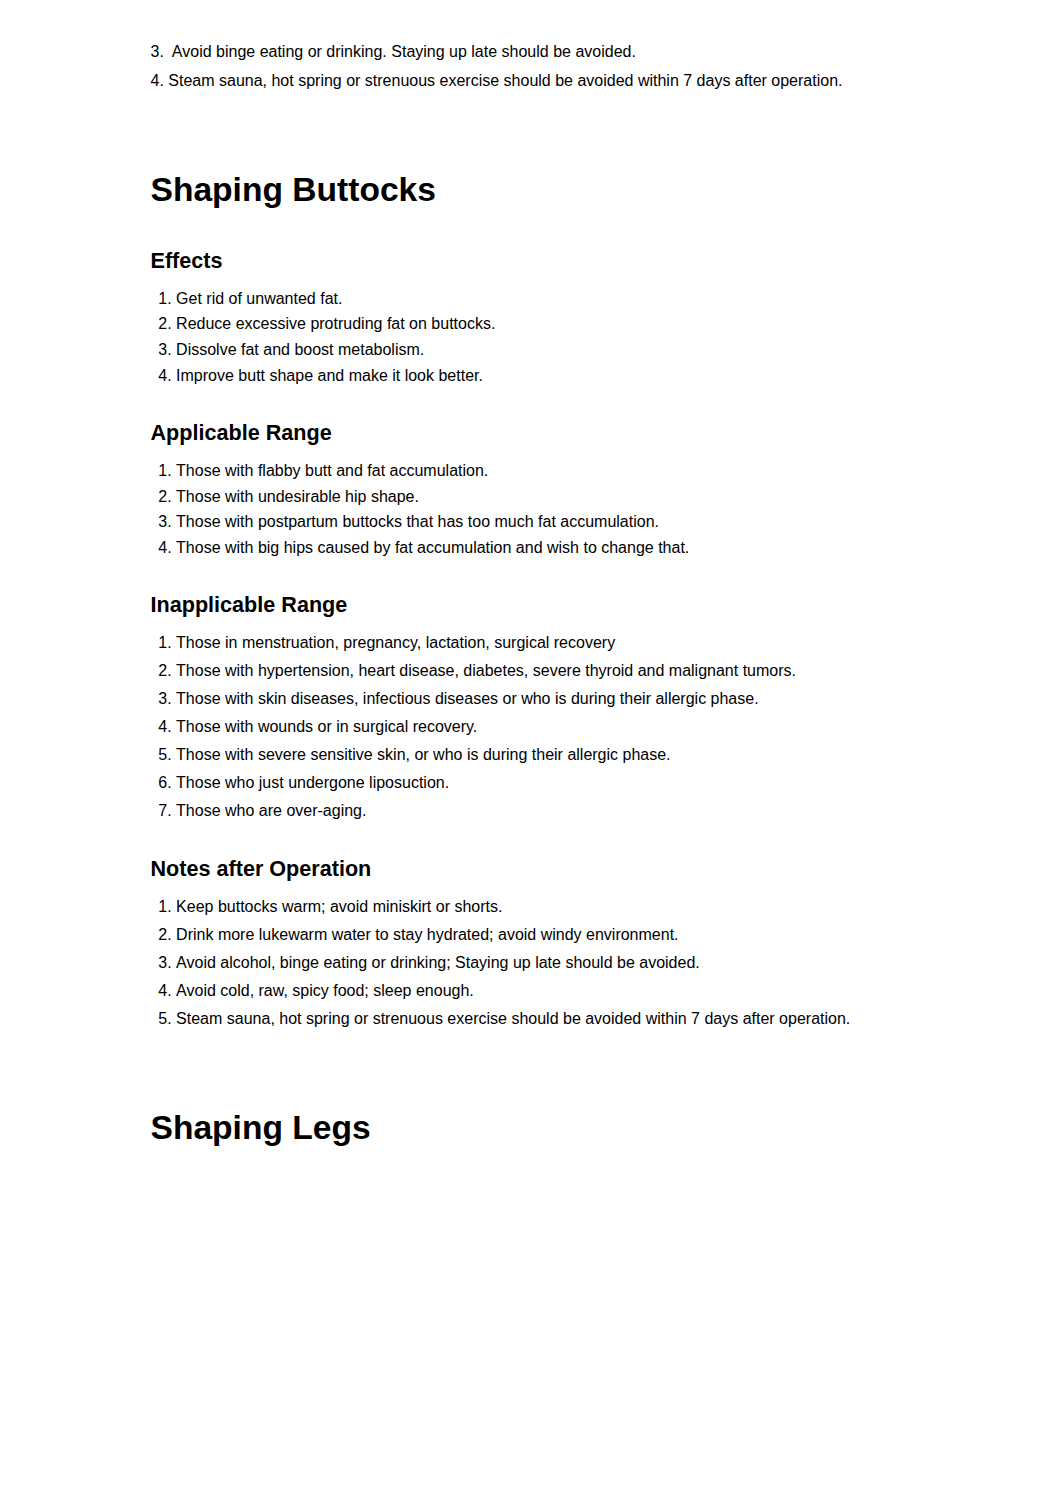3. Avoid binge eating or drinking. Staying up late should be avoided.
4. Steam sauna, hot spring or strenuous exercise should be avoided within 7 days after operation.
Shaping Buttocks
Effects
Get rid of unwanted fat.
Reduce excessive protruding fat on buttocks.
Dissolve fat and boost metabolism.
Improve butt shape and make it look better.
Applicable Range
Those with flabby butt and fat accumulation.
Those with undesirable hip shape.
Those with postpartum buttocks that has too much fat accumulation.
Those with big hips caused by fat accumulation and wish to change that.
Inapplicable Range
Those in menstruation, pregnancy, lactation, surgical recovery
Those with hypertension, heart disease, diabetes, severe thyroid and malignant tumors.
Those with skin diseases, infectious diseases or who is during their allergic phase.
Those with wounds or in surgical recovery.
Those with severe sensitive skin, or who is during their allergic phase.
Those who just undergone liposuction.
Those who are over-aging.
Notes after Operation
Keep buttocks warm; avoid miniskirt or shorts.
Drink more lukewarm water to stay hydrated; avoid windy environment.
Avoid alcohol, binge eating or drinking; Staying up late should be avoided.
Avoid cold, raw, spicy food; sleep enough.
Steam sauna, hot spring or strenuous exercise should be avoided within 7 days after operation.
Shaping Legs